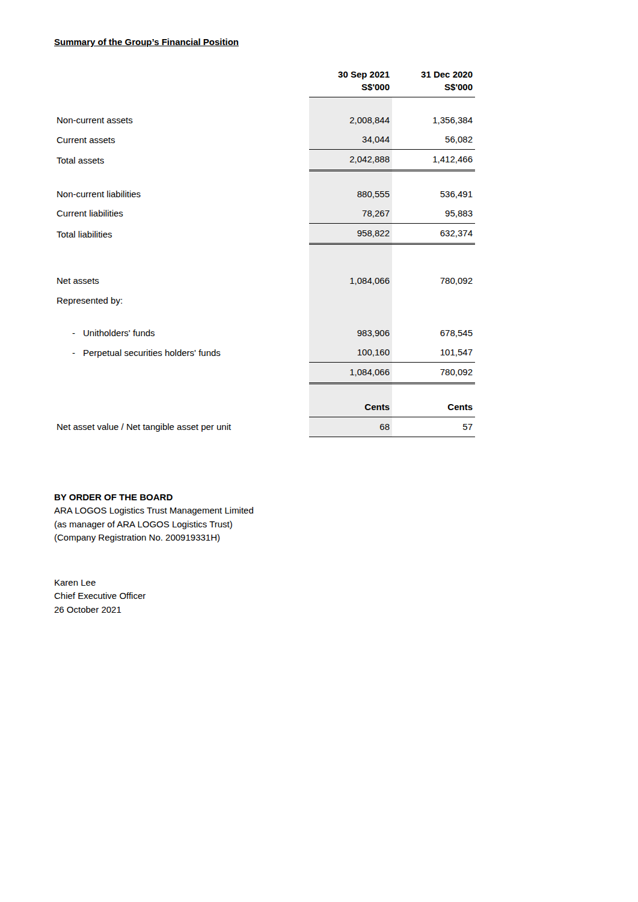Summary of the Group’s Financial Position
| | 30 Sep 2021 S$'000 | 31 Dec 2020 S$'000 |
| Non-current assets | 2,008,844 | 1,356,384 |
| Current assets | 34,044 | 56,082 |
| Total assets | 2,042,888 | 1,412,466 |
| Non-current liabilities | 880,555 | 536,491 |
| Current liabilities | 78,267 | 95,883 |
| Total liabilities | 958,822 | 632,374 |
| Net assets | 1,084,066 | 780,092 |
| Represented by: | | |
| - Unitholders' funds | 983,906 | 678,545 |
| - Perpetual securities holders' funds | 100,160 | 101,547 |
| | 1,084,066 | 780,092 |
| | Cents | Cents |
| Net asset value / Net tangible asset per unit | 68 | 57 |
BY ORDER OF THE BOARD
ARA LOGOS Logistics Trust Management Limited
(as manager of ARA LOGOS Logistics Trust)
(Company Registration No. 200919331H)
Karen Lee
Chief Executive Officer
26 October 2021